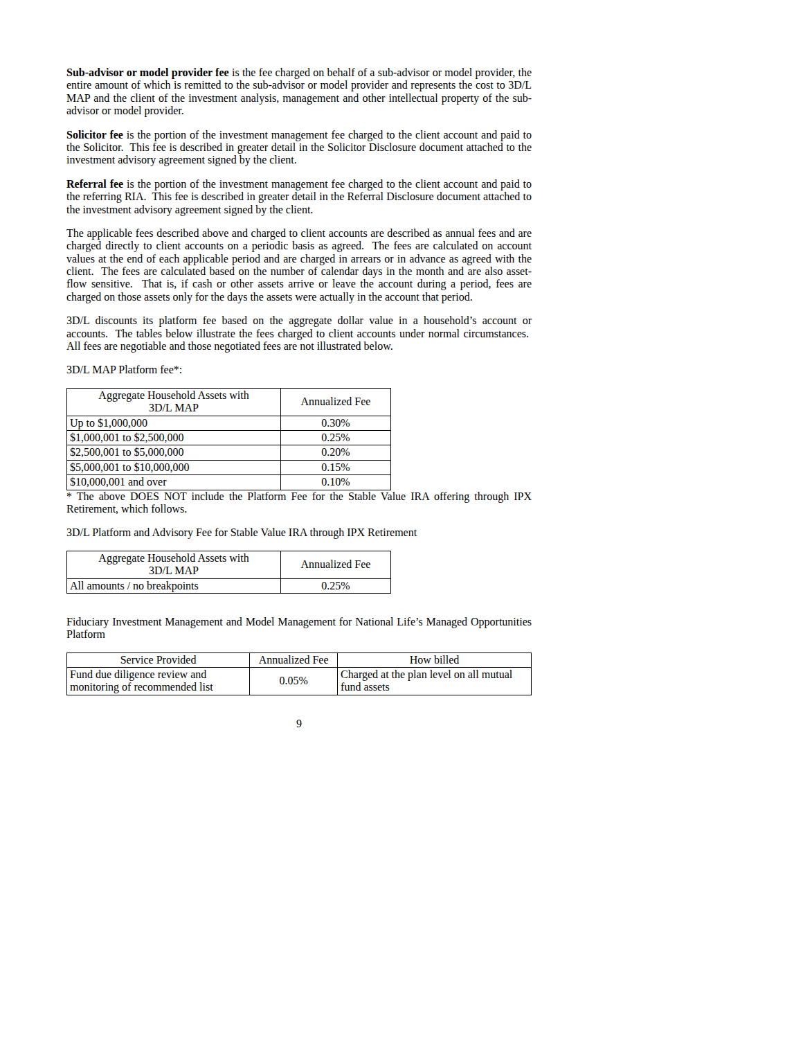Sub-advisor or model provider fee is the fee charged on behalf of a sub-advisor or model provider, the entire amount of which is remitted to the sub-advisor or model provider and represents the cost to 3D/L MAP and the client of the investment analysis, management and other intellectual property of the sub-advisor or model provider.
Solicitor fee is the portion of the investment management fee charged to the client account and paid to the Solicitor. This fee is described in greater detail in the Solicitor Disclosure document attached to the investment advisory agreement signed by the client.
Referral fee is the portion of the investment management fee charged to the client account and paid to the referring RIA. This fee is described in greater detail in the Referral Disclosure document attached to the investment advisory agreement signed by the client.
The applicable fees described above and charged to client accounts are described as annual fees and are charged directly to client accounts on a periodic basis as agreed. The fees are calculated on account values at the end of each applicable period and are charged in arrears or in advance as agreed with the client. The fees are calculated based on the number of calendar days in the month and are also asset-flow sensitive. That is, if cash or other assets arrive or leave the account during a period, fees are charged on those assets only for the days the assets were actually in the account that period.
3D/L discounts its platform fee based on the aggregate dollar value in a household’s account or accounts. The tables below illustrate the fees charged to client accounts under normal circumstances. All fees are negotiable and those negotiated fees are not illustrated below.
3D/L MAP Platform fee*:
| Aggregate Household Assets with 3D/L MAP | Annualized Fee |
| Up to $1,000,000 | 0.30% |
| $1,000,001 to $2,500,000 | 0.25% |
| $2,500,001 to $5,000,000 | 0.20% |
| $5,000,001 to $10,000,000 | 0.15% |
| $10,000,001 and over | 0.10% |
* The above DOES NOT include the Platform Fee for the Stable Value IRA offering through IPX Retirement, which follows.
3D/L Platform and Advisory Fee for Stable Value IRA through IPX Retirement
| Aggregate Household Assets with 3D/L MAP | Annualized Fee |
| All amounts / no breakpoints | 0.25% |
Fiduciary Investment Management and Model Management for National Life’s Managed Opportunities Platform
| Service Provided | Annualized Fee | How billed |
| Fund due diligence review and monitoring of recommended list | 0.05% | Charged at the plan level on all mutual fund assets |
9